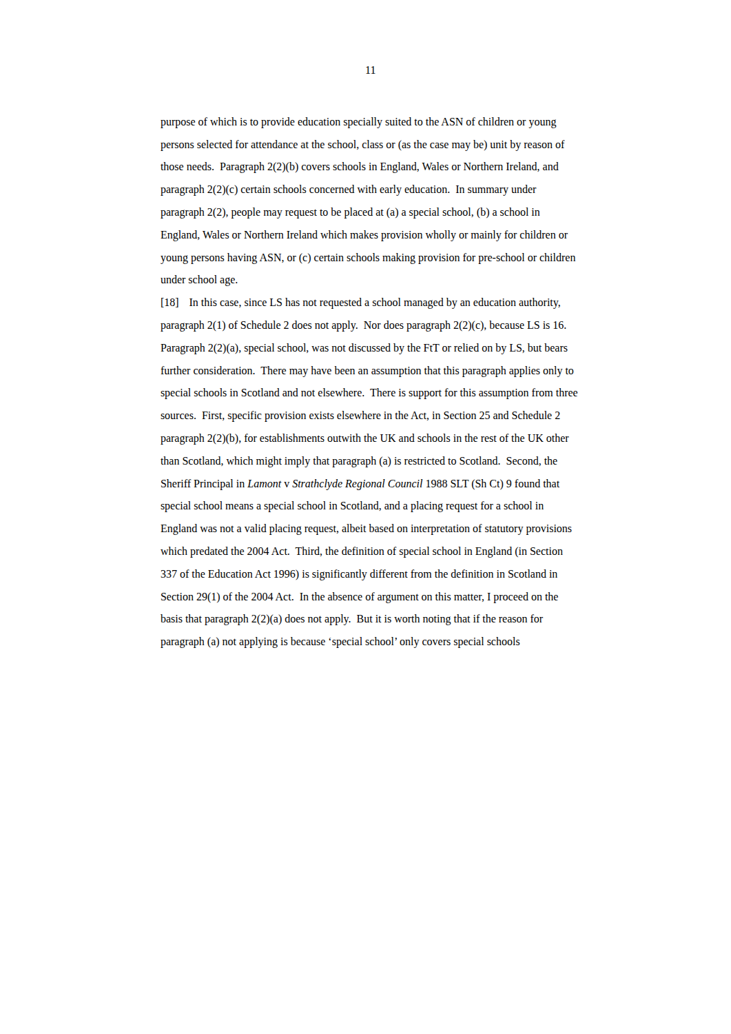11
purpose of which is to provide education specially suited to the ASN of children or young persons selected for attendance at the school, class or (as the case may be) unit by reason of those needs. Paragraph 2(2)(b) covers schools in England, Wales or Northern Ireland, and paragraph 2(2)(c) certain schools concerned with early education. In summary under paragraph 2(2), people may request to be placed at (a) a special school, (b) a school in England, Wales or Northern Ireland which makes provision wholly or mainly for children or young persons having ASN, or (c) certain schools making provision for pre-school or children under school age.
[18] In this case, since LS has not requested a school managed by an education authority, paragraph 2(1) of Schedule 2 does not apply. Nor does paragraph 2(2)(c), because LS is 16. Paragraph 2(2)(a), special school, was not discussed by the FtT or relied on by LS, but bears further consideration. There may have been an assumption that this paragraph applies only to special schools in Scotland and not elsewhere. There is support for this assumption from three sources. First, specific provision exists elsewhere in the Act, in Section 25 and Schedule 2 paragraph 2(2)(b), for establishments outwith the UK and schools in the rest of the UK other than Scotland, which might imply that paragraph (a) is restricted to Scotland. Second, the Sheriff Principal in Lamont v Strathclyde Regional Council 1988 SLT (Sh Ct) 9 found that special school means a special school in Scotland, and a placing request for a school in England was not a valid placing request, albeit based on interpretation of statutory provisions which predated the 2004 Act. Third, the definition of special school in England (in Section 337 of the Education Act 1996) is significantly different from the definition in Scotland in Section 29(1) of the 2004 Act. In the absence of argument on this matter, I proceed on the basis that paragraph 2(2)(a) does not apply. But it is worth noting that if the reason for paragraph (a) not applying is because ‘special school’ only covers special schools